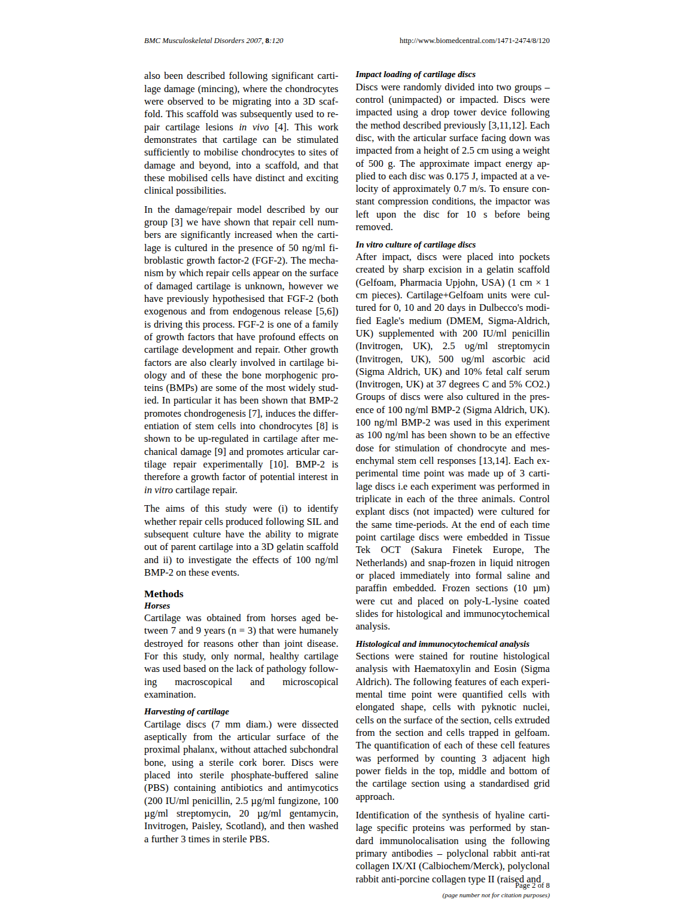BMC Musculoskeletal Disorders 2007, 8:120
http://www.biomedcentral.com/1471-2474/8/120
also been described following significant cartilage damage (mincing), where the chondrocytes were observed to be migrating into a 3D scaffold. This scaffold was subsequently used to repair cartilage lesions in vivo [4]. This work demonstrates that cartilage can be stimulated sufficiently to mobilise chondrocytes to sites of damage and beyond, into a scaffold, and that these mobilised cells have distinct and exciting clinical possibilities.
In the damage/repair model described by our group [3] we have shown that repair cell numbers are significantly increased when the cartilage is cultured in the presence of 50 ng/ml fibroblastic growth factor-2 (FGF-2). The mechanism by which repair cells appear on the surface of damaged cartilage is unknown, however we have previously hypothesised that FGF-2 (both exogenous and from endogenous release [5,6]) is driving this process. FGF-2 is one of a family of growth factors that have profound effects on cartilage development and repair. Other growth factors are also clearly involved in cartilage biology and of these the bone morphogenic proteins (BMPs) are some of the most widely studied. In particular it has been shown that BMP-2 promotes chondrogenesis [7], induces the differentiation of stem cells into chondrocytes [8] is shown to be up-regulated in cartilage after mechanical damage [9] and promotes articular cartilage repair experimentally [10]. BMP-2 is therefore a growth factor of potential interest in in vitro cartilage repair.
The aims of this study were (i) to identify whether repair cells produced following SIL and subsequent culture have the ability to migrate out of parent cartilage into a 3D gelatin scaffold and ii) to investigate the effects of 100 ng/ml BMP-2 on these events.
Methods
Horses
Cartilage was obtained from horses aged between 7 and 9 years (n = 3) that were humanely destroyed for reasons other than joint disease. For this study, only normal, healthy cartilage was used based on the lack of pathology following macroscopical and microscopical examination.
Harvesting of cartilage
Cartilage discs (7 mm diam.) were dissected aseptically from the articular surface of the proximal phalanx, without attached subchondral bone, using a sterile cork borer. Discs were placed into sterile phosphate-buffered saline (PBS) containing antibiotics and antimycotics (200 IU/ml penicillin, 2.5 µg/ml fungizone, 100 µg/ml streptomycin, 20 µg/ml gentamycin, Invitrogen, Paisley, Scotland), and then washed a further 3 times in sterile PBS.
Impact loading of cartilage discs
Discs were randomly divided into two groups – control (unimpacted) or impacted. Discs were impacted using a drop tower device following the method described previously [3,11,12]. Each disc, with the articular surface facing down was impacted from a height of 2.5 cm using a weight of 500 g. The approximate impact energy applied to each disc was 0.175 J, impacted at a velocity of approximately 0.7 m/s. To ensure constant compression conditions, the impactor was left upon the disc for 10 s before being removed.
In vitro culture of cartilage discs
After impact, discs were placed into pockets created by sharp excision in a gelatin scaffold (Gelfoam, Pharmacia Upjohn, USA) (1 cm × 1 cm pieces). Cartilage+Gelfoam units were cultured for 0, 10 and 20 days in Dulbecco's modified Eagle's medium (DMEM, Sigma-Aldrich, UK) supplemented with 200 IU/ml penicillin (Invitrogen, UK), 2.5 υg/ml streptomycin (Invitrogen, UK), 500 υg/ml ascorbic acid (Sigma Aldrich, UK) and 10% fetal calf serum (Invitrogen, UK) at 37 degrees C and 5% CO2.) Groups of discs were also cultured in the presence of 100 ng/ml BMP-2 (Sigma Aldrich, UK). 100 ng/ml BMP-2 was used in this experiment as 100 ng/ml has been shown to be an effective dose for stimulation of chondrocyte and mesenchymal stem cell responses [13,14]. Each experimental time point was made up of 3 cartilage discs i.e each experiment was performed in triplicate in each of the three animals. Control explant discs (not impacted) were cultured for the same time-periods. At the end of each time point cartilage discs were embedded in Tissue Tek OCT (Sakura Finetek Europe, The Netherlands) and snap-frozen in liquid nitrogen or placed immediately into formal saline and paraffin embedded. Frozen sections (10 µm) were cut and placed on poly-L-lysine coated slides for histological and immunocytochemical analysis.
Histological and immunocytochemical analysis
Sections were stained for routine histological analysis with Haematoxylin and Eosin (Sigma Aldrich). The following features of each experimental time point were quantified cells with elongated shape, cells with pyknotic nuclei, cells on the surface of the section, cells extruded from the section and cells trapped in gelfoam. The quantification of each of these cell features was performed by counting 3 adjacent high power fields in the top, middle and bottom of the cartilage section using a standardised grid approach.
Identification of the synthesis of hyaline cartilage specific proteins was performed by standard immunolocalisation using the following primary antibodies – polyclonal rabbit anti-rat collagen IX/XI (Calbiochem/Merck), polyclonal rabbit anti-porcine collagen type II (raised and
Page 2 of 8
(page number not for citation purposes)